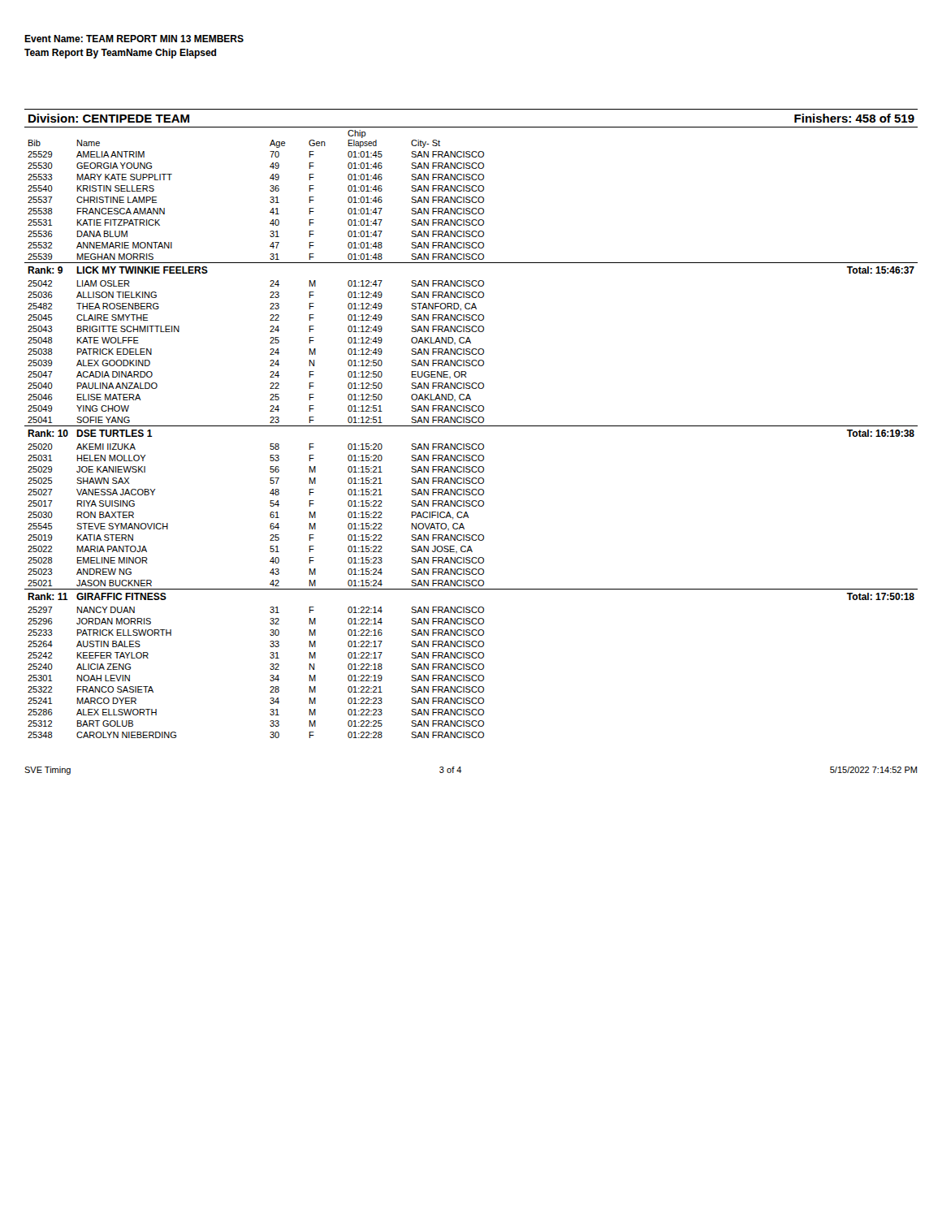Event Name: TEAM REPORT MIN 13 MEMBERS
Team Report By TeamName Chip Elapsed
Division: CENTIPEDE TEAM Finishers: 458 of 519
| Bib | Name | Age | Gen | Chip Elapsed | City- St | |
| --- | --- | --- | --- | --- | --- | --- |
| 25529 | AMELIA ANTRIM | 70 | F | 01:01:45 | SAN FRANCISCO | |
| 25530 | GEORGIA YOUNG | 49 | F | 01:01:46 | SAN FRANCISCO | |
| 25533 | MARY KATE SUPPLITT | 49 | F | 01:01:46 | SAN FRANCISCO | |
| 25540 | KRISTIN SELLERS | 36 | F | 01:01:46 | SAN FRANCISCO | |
| 25537 | CHRISTINE LAMPE | 31 | F | 01:01:46 | SAN FRANCISCO | |
| 25538 | FRANCESCA AMANN | 41 | F | 01:01:47 | SAN FRANCISCO | |
| 25531 | KATIE FITZPATRICK | 40 | F | 01:01:47 | SAN FRANCISCO | |
| 25536 | DANA BLUM | 31 | F | 01:01:47 | SAN FRANCISCO | |
| 25532 | ANNEMARIE MONTANI | 47 | F | 01:01:48 | SAN FRANCISCO | |
| 25539 | MEGHAN MORRIS | 31 | F | 01:01:48 | SAN FRANCISCO | |
| Rank: 9 | LICK MY TWINKIE FEELERS | Total: 15:46:37 |
| 25042 | LIAM OSLER | 24 | M | 01:12:47 | SAN FRANCISCO | |
| 25036 | ALLISON TIELKING | 23 | F | 01:12:49 | SAN FRANCISCO | |
| 25482 | THEA ROSENBERG | 23 | F | 01:12:49 | STANFORD, CA | |
| 25045 | CLAIRE SMYTHE | 22 | F | 01:12:49 | SAN FRANCISCO | |
| 25043 | BRIGITTE SCHMITTLEIN | 24 | F | 01:12:49 | SAN FRANCISCO | |
| 25048 | KATE WOLFFE | 25 | F | 01:12:49 | OAKLAND, CA | |
| 25038 | PATRICK EDELEN | 24 | M | 01:12:49 | SAN FRANCISCO | |
| 25039 | ALEX GOODKIND | 24 | N | 01:12:50 | SAN FRANCISCO | |
| 25047 | ACADIA DINARDO | 24 | F | 01:12:50 | EUGENE, OR | |
| 25040 | PAULINA ANZALDO | 22 | F | 01:12:50 | SAN FRANCISCO | |
| 25046 | ELISE MATERA | 25 | F | 01:12:50 | OAKLAND, CA | |
| 25049 | YING CHOW | 24 | F | 01:12:51 | SAN FRANCISCO | |
| 25041 | SOFIE YANG | 23 | F | 01:12:51 | SAN FRANCISCO | |
| Rank: 10 | DSE TURTLES 1 | Total: 16:19:38 |
| 25020 | AKEMI IIZUKA | 58 | F | 01:15:20 | SAN FRANCISCO | |
| 25031 | HELEN MOLLOY | 53 | F | 01:15:20 | SAN FRANCISCO | |
| 25029 | JOE KANIEWSKI | 56 | M | 01:15:21 | SAN FRANCISCO | |
| 25025 | SHAWN SAX | 57 | M | 01:15:21 | SAN FRANCISCO | |
| 25027 | VANESSA JACOBY | 48 | F | 01:15:21 | SAN FRANCISCO | |
| 25017 | RIYA SUISING | 54 | F | 01:15:22 | SAN FRANCISCO | |
| 25030 | RON BAXTER | 61 | M | 01:15:22 | PACIFICA, CA | |
| 25545 | STEVE SYMANOVICH | 64 | M | 01:15:22 | NOVATO, CA | |
| 25019 | KATIA STERN | 25 | F | 01:15:22 | SAN FRANCISCO | |
| 25022 | MARIA PANTOJA | 51 | F | 01:15:22 | SAN JOSE, CA | |
| 25028 | EMELINE MINOR | 40 | F | 01:15:23 | SAN FRANCISCO | |
| 25023 | ANDREW NG | 43 | M | 01:15:24 | SAN FRANCISCO | |
| 25021 | JASON BUCKNER | 42 | M | 01:15:24 | SAN FRANCISCO | |
| Rank: 11 | GIRAFFIC FITNESS | Total: 17:50:18 |
| 25297 | NANCY DUAN | 31 | F | 01:22:14 | SAN FRANCISCO | |
| 25296 | JORDAN MORRIS | 32 | M | 01:22:14 | SAN FRANCISCO | |
| 25233 | PATRICK ELLSWORTH | 30 | M | 01:22:16 | SAN FRANCISCO | |
| 25264 | AUSTIN BALES | 33 | M | 01:22:17 | SAN FRANCISCO | |
| 25242 | KEEFER TAYLOR | 31 | M | 01:22:17 | SAN FRANCISCO | |
| 25240 | ALICIA ZENG | 32 | N | 01:22:18 | SAN FRANCISCO | |
| 25301 | NOAH LEVIN | 34 | M | 01:22:19 | SAN FRANCISCO | |
| 25322 | FRANCO SASIETA | 28 | M | 01:22:21 | SAN FRANCISCO | |
| 25241 | MARCO DYER | 34 | M | 01:22:23 | SAN FRANCISCO | |
| 25286 | ALEX ELLSWORTH | 31 | M | 01:22:23 | SAN FRANCISCO | |
| 25312 | BART GOLUB | 33 | M | 01:22:25 | SAN FRANCISCO | |
| 25348 | CAROLYN NIEBERDING | 30 | F | 01:22:28 | SAN FRANCISCO | |
SVE Timing
3 of 4
5/15/2022 7:14:52 PM